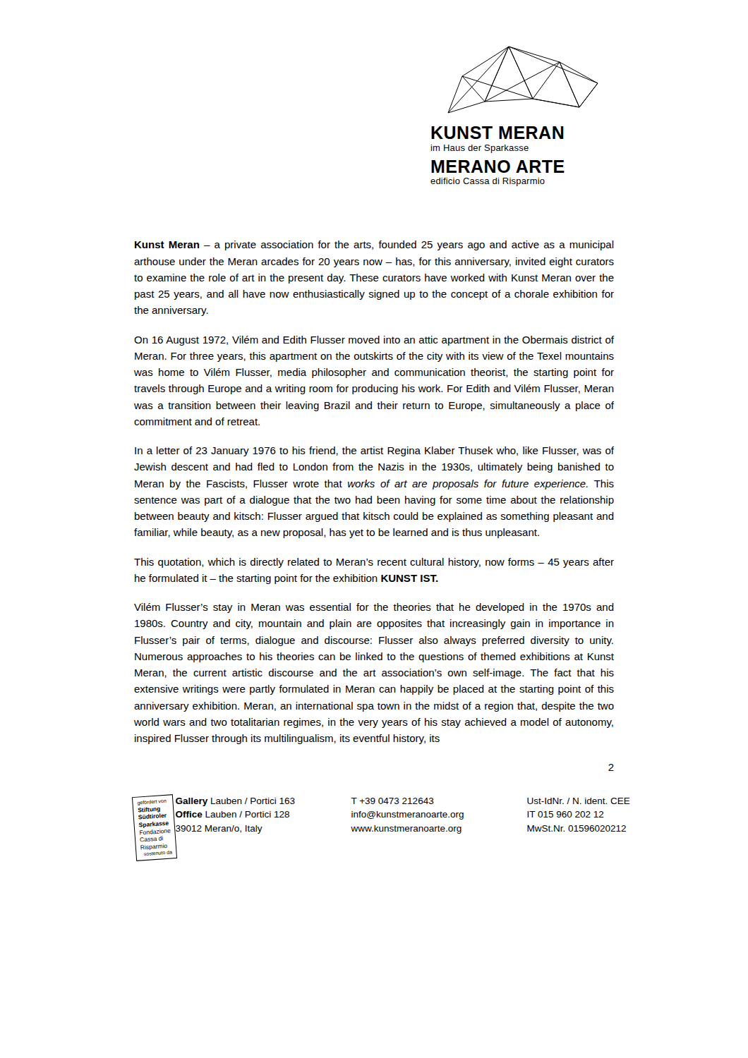KUNST MERAN
im Haus der Sparkasse
MERANO ARTE
edificio Cassa di Risparmio
Kunst Meran – a private association for the arts, founded 25 years ago and active as a municipal arthouse under the Meran arcades for 20 years now – has, for this anniversary, invited eight curators to examine the role of art in the present day. These curators have worked with Kunst Meran over the past 25 years, and all have now enthusiastically signed up to the concept of a chorale exhibition for the anniversary.
On 16 August 1972, Vilém and Edith Flusser moved into an attic apartment in the Obermais district of Meran. For three years, this apartment on the outskirts of the city with its view of the Texel mountains was home to Vilém Flusser, media philosopher and communication theorist, the starting point for travels through Europe and a writing room for producing his work. For Edith and Vilém Flusser, Meran was a transition between their leaving Brazil and their return to Europe, simultaneously a place of commitment and of retreat.
In a letter of 23 January 1976 to his friend, the artist Regina Klaber Thusek who, like Flusser, was of Jewish descent and had fled to London from the Nazis in the 1930s, ultimately being banished to Meran by the Fascists, Flusser wrote that works of art are proposals for future experience. This sentence was part of a dialogue that the two had been having for some time about the relationship between beauty and kitsch: Flusser argued that kitsch could be explained as something pleasant and familiar, while beauty, as a new proposal, has yet to be learned and is thus unpleasant.
This quotation, which is directly related to Meran’s recent cultural history, now forms – 45 years after he formulated it – the starting point for the exhibition KUNST IST.
Vilém Flusser’s stay in Meran was essential for the theories that he developed in the 1970s and 1980s. Country and city, mountain and plain are opposites that increasingly gain in importance in Flusser’s pair of terms, dialogue and discourse: Flusser also always preferred diversity to unity. Numerous approaches to his theories can be linked to the questions of themed exhibitions at Kunst Meran, the current artistic discourse and the art association’s own self-image. The fact that his extensive writings were partly formulated in Meran can happily be placed at the starting point of this anniversary exhibition. Meran, an international spa town in the midst of a region that, despite the two world wars and two totalitarian regimes, in the very years of his stay achieved a model of autonomy, inspired Flusser through its multilingualism, its eventful history, its
2
gefördert von
Stiftung Südtiroler Sparkasse
Fondazione Cassa di Risparmio
sostenuto da
Gallery Lauben / Portici 163
Office Lauben / Portici 128
39012 Meran/o, Italy
T +39 0473 212643
info@kunstmeranoarte.org
www.kunstmeranoarte.org
Ust-IdNr. / N. ident. CEE
IT 015 960 202 12
MwSt.Nr. 01596020212